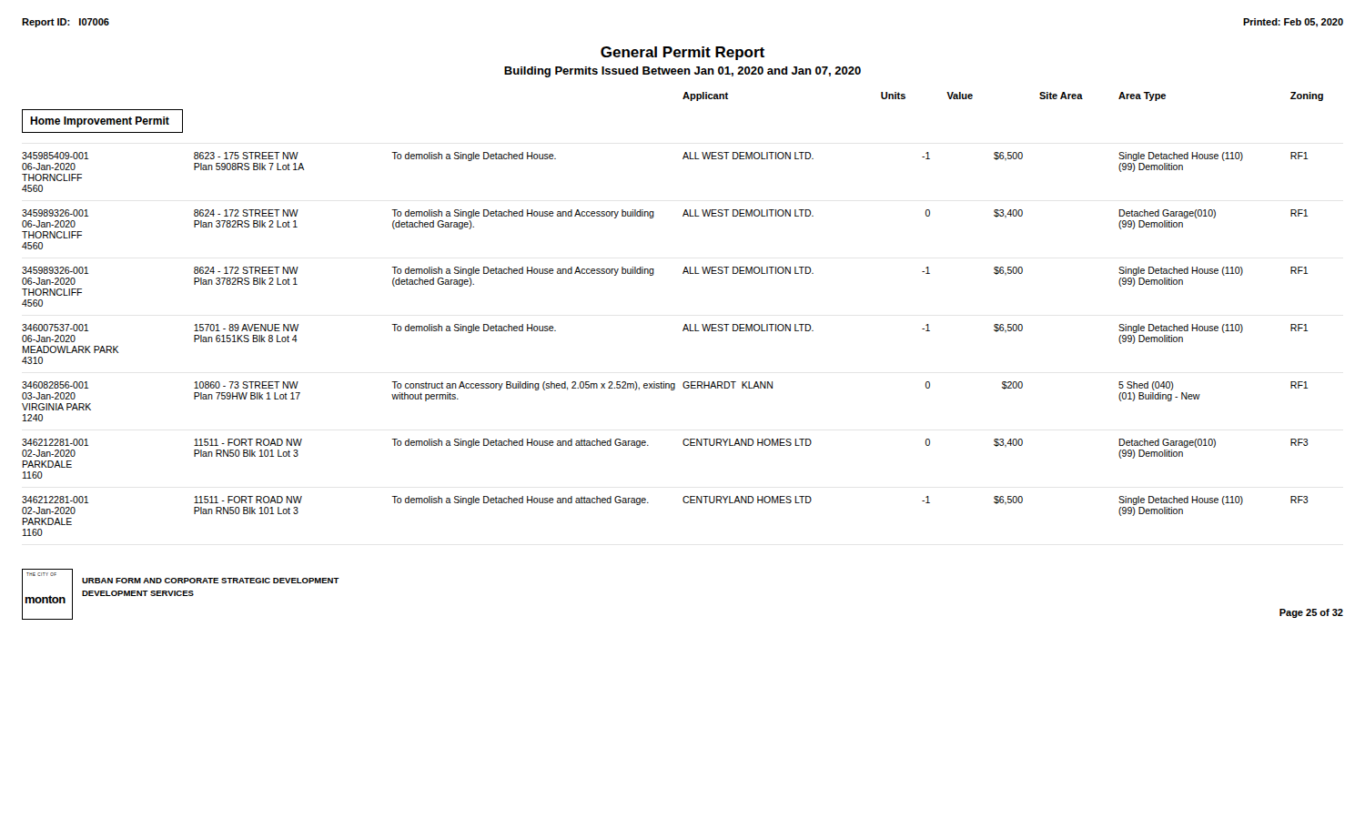Report ID: I07006 Printed: Feb 05, 2020
General Permit Report
Building Permits Issued Between Jan 01, 2020 and Jan 07, 2020
| | | | Applicant | Units | Value | Site Area | Area Type | Zoning |
| --- | --- | --- | --- | --- | --- | --- | --- | --- |
| Home Improvement Permit |
| 345985409-001 06-Jan-2020 THORNCLIFF 4560 | 8623 - 175 STREET NW Plan 5908RS Blk 7 Lot 1A | To demolish a Single Detached House. | ALL WEST DEMOLITION LTD. | -1 | $6,500 | | Single Detached House (110) (99) Demolition | RF1 |
| 345989326-001 06-Jan-2020 THORNCLIFF 4560 | 8624 - 172 STREET NW Plan 3782RS Blk 2 Lot 1 | To demolish a Single Detached House and Accessory building (detached Garage). | ALL WEST DEMOLITION LTD. | 0 | $3,400 | | Detached Garage(010) (99) Demolition | RF1 |
| 345989326-001 06-Jan-2020 THORNCLIFF 4560 | 8624 - 172 STREET NW Plan 3782RS Blk 2 Lot 1 | To demolish a Single Detached House and Accessory building (detached Garage). | ALL WEST DEMOLITION LTD. | -1 | $6,500 | | Single Detached House (110) (99) Demolition | RF1 |
| 346007537-001 06-Jan-2020 MEADOWLARK PARK 4310 | 15701 - 89 AVENUE NW Plan 6151KS Blk 8 Lot 4 | To demolish a Single Detached House. | ALL WEST DEMOLITION LTD. | -1 | $6,500 | | Single Detached House (110) (99) Demolition | RF1 |
| 346082856-001 03-Jan-2020 VIRGINIA PARK 1240 | 10860 - 73 STREET NW Plan 759HW Blk 1 Lot 17 | To construct an Accessory Building (shed, 2.05m x 2.52m), existing without permits. | GERHARDT KLANN | 0 | $200 | | 5 Shed (040) (01) Building - New | RF1 |
| 346212281-001 02-Jan-2020 PARKDALE 1160 | 11511 - FORT ROAD NW Plan RN50 Blk 101 Lot 3 | To demolish a Single Detached House and attached Garage. | CENTURYLAND HOMES LTD | 0 | $3,400 | | Detached Garage(010) (99) Demolition | RF3 |
| 346212281-001 02-Jan-2020 PARKDALE 1160 | 11511 - FORT ROAD NW Plan RN50 Blk 101 Lot 3 | To demolish a Single Detached House and attached Garage. | CENTURYLAND HOMES LTD | -1 | $6,500 | | Single Detached House (110) (99) Demolition | RF3 |
THE CITY OF monton
URBAN FORM AND CORPORATE STRATEGIC DEVELOPMENT
DEVELOPMENT SERVICES
Page 25 of 32